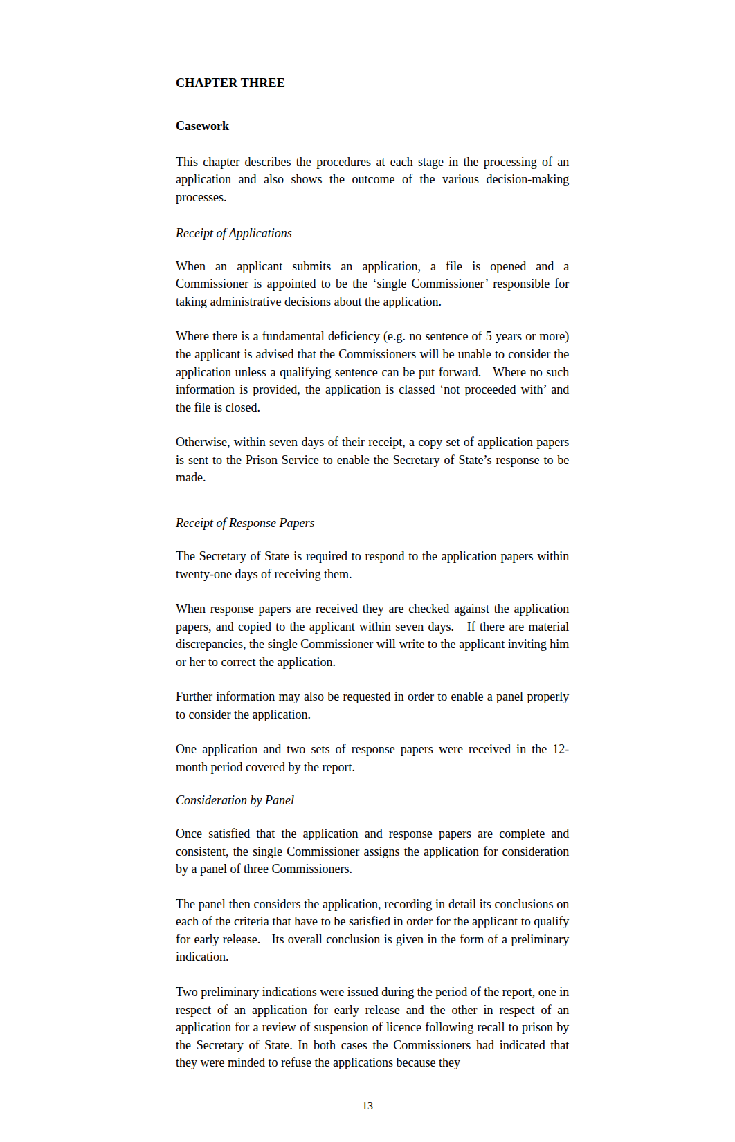CHAPTER THREE
Casework
This chapter describes the procedures at each stage in the processing of an application and also shows the outcome of the various decision-making processes.
Receipt of Applications
When an applicant submits an application, a file is opened and a Commissioner is appointed to be the ‘single Commissioner’ responsible for taking administrative decisions about the application.
Where there is a fundamental deficiency (e.g. no sentence of 5 years or more) the applicant is advised that the Commissioners will be unable to consider the application unless a qualifying sentence can be put forward. Where no such information is provided, the application is classed ‘not proceeded with’ and the file is closed.
Otherwise, within seven days of their receipt, a copy set of application papers is sent to the Prison Service to enable the Secretary of State’s response to be made.
Receipt of Response Papers
The Secretary of State is required to respond to the application papers within twenty-one days of receiving them.
When response papers are received they are checked against the application papers, and copied to the applicant within seven days. If there are material discrepancies, the single Commissioner will write to the applicant inviting him or her to correct the application.
Further information may also be requested in order to enable a panel properly to consider the application.
One application and two sets of response papers were received in the 12-month period covered by the report.
Consideration by Panel
Once satisfied that the application and response papers are complete and consistent, the single Commissioner assigns the application for consideration by a panel of three Commissioners.
The panel then considers the application, recording in detail its conclusions on each of the criteria that have to be satisfied in order for the applicant to qualify for early release. Its overall conclusion is given in the form of a preliminary indication.
Two preliminary indications were issued during the period of the report, one in respect of an application for early release and the other in respect of an application for a review of suspension of licence following recall to prison by the Secretary of State. In both cases the Commissioners had indicated that they were minded to refuse the applications because they
13